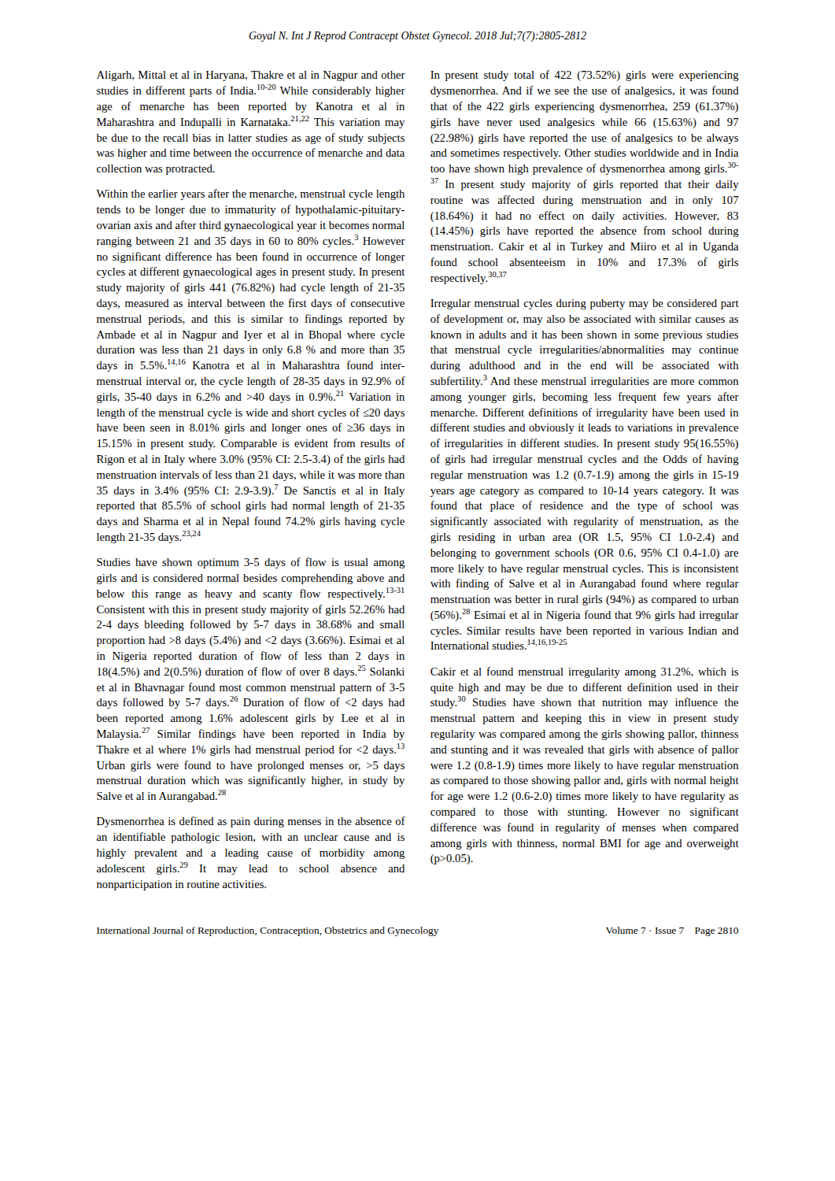Goyal N. Int J Reprod Contracept Obstet Gynecol. 2018 Jul;7(7):2805-2812
Aligarh, Mittal et al in Haryana, Thakre et al in Nagpur and other studies in different parts of India.10-20 While considerably higher age of menarche has been reported by Kanotra et al in Maharashtra and Indupalli in Karnataka.21,22 This variation may be due to the recall bias in latter studies as age of study subjects was higher and time between the occurrence of menarche and data collection was protracted.
Within the earlier years after the menarche, menstrual cycle length tends to be longer due to immaturity of hypothalamic-pituitary-ovarian axis and after third gynaecological year it becomes normal ranging between 21 and 35 days in 60 to 80% cycles.3 However no significant difference has been found in occurrence of longer cycles at different gynaecological ages in present study. In present study majority of girls 441 (76.82%) had cycle length of 21-35 days, measured as interval between the first days of consecutive menstrual periods, and this is similar to findings reported by Ambade et al in Nagpur and Iyer et al in Bhopal where cycle duration was less than 21 days in only 6.8 % and more than 35 days in 5.5%.14,16 Kanotra et al in Maharashtra found inter-menstrual interval or, the cycle length of 28-35 days in 92.9% of girls, 35-40 days in 6.2% and >40 days in 0.9%.21 Variation in length of the menstrual cycle is wide and short cycles of ≤20 days have been seen in 8.01% girls and longer ones of ≥36 days in 15.15% in present study. Comparable is evident from results of Rigon et al in Italy where 3.0% (95% CI: 2.5-3.4) of the girls had menstruation intervals of less than 21 days, while it was more than 35 days in 3.4% (95% CI: 2.9-3.9).7 De Sanctis et al in Italy reported that 85.5% of school girls had normal length of 21-35 days and Sharma et al in Nepal found 74.2% girls having cycle length 21-35 days.23,24
Studies have shown optimum 3-5 days of flow is usual among girls and is considered normal besides comprehending above and below this range as heavy and scanty flow respectively.13-31 Consistent with this in present study majority of girls 52.26% had 2-4 days bleeding followed by 5-7 days in 38.68% and small proportion had >8 days (5.4%) and <2 days (3.66%). Esimai et al in Nigeria reported duration of flow of less than 2 days in 18(4.5%) and 2(0.5%) duration of flow of over 8 days.25 Solanki et al in Bhavnagar found most common menstrual pattern of 3-5 days followed by 5-7 days.26 Duration of flow of <2 days had been reported among 1.6% adolescent girls by Lee et al in Malaysia.27 Similar findings have been reported in India by Thakre et al where 1% girls had menstrual period for <2 days.13 Urban girls were found to have prolonged menses or, >5 days menstrual duration which was significantly higher, in study by Salve et al in Aurangabad.28
Dysmenorrhea is defined as pain during menses in the absence of an identifiable pathologic lesion, with an unclear cause and is highly prevalent and a leading cause of morbidity among adolescent girls.29 It may lead to school absence and nonparticipation in routine activities.
In present study total of 422 (73.52%) girls were experiencing dysmenorrhea. And if we see the use of analgesics, it was found that of the 422 girls experiencing dysmenorrhea, 259 (61.37%) girls have never used analgesics while 66 (15.63%) and 97 (22.98%) girls have reported the use of analgesics to be always and sometimes respectively. Other studies worldwide and in India too have shown high prevalence of dysmenorrhea among girls.30-37 In present study majority of girls reported that their daily routine was affected during menstruation and in only 107 (18.64%) it had no effect on daily activities. However, 83 (14.45%) girls have reported the absence from school during menstruation. Cakir et al in Turkey and Miiro et al in Uganda found school absenteeism in 10% and 17.3% of girls respectively.30,37
Irregular menstrual cycles during puberty may be considered part of development or, may also be associated with similar causes as known in adults and it has been shown in some previous studies that menstrual cycle irregularities/abnormalities may continue during adulthood and in the end will be associated with subfertility.3 And these menstrual irregularities are more common among younger girls, becoming less frequent few years after menarche. Different definitions of irregularity have been used in different studies and obviously it leads to variations in prevalence of irregularities in different studies. In present study 95(16.55%) of girls had irregular menstrual cycles and the Odds of having regular menstruation was 1.2 (0.7-1.9) among the girls in 15-19 years age category as compared to 10-14 years category. It was found that place of residence and the type of school was significantly associated with regularity of menstruation, as the girls residing in urban area (OR 1.5, 95% CI 1.0-2.4) and belonging to government schools (OR 0.6, 95% CI 0.4-1.0) are more likely to have regular menstrual cycles. This is inconsistent with finding of Salve et al in Aurangabad found where regular menstruation was better in rural girls (94%) as compared to urban (56%).28 Esimai et al in Nigeria found that 9% girls had irregular cycles. Similar results have been reported in various Indian and International studies.14,16,19-25
Cakir et al found menstrual irregularity among 31.2%, which is quite high and may be due to different definition used in their study.30 Studies have shown that nutrition may influence the menstrual pattern and keeping this in view in present study regularity was compared among the girls showing pallor, thinness and stunting and it was revealed that girls with absence of pallor were 1.2 (0.8-1.9) times more likely to have regular menstruation as compared to those showing pallor and, girls with normal height for age were 1.2 (0.6-2.0) times more likely to have regularity as compared to those with stunting. However no significant difference was found in regularity of menses when compared among girls with thinness, normal BMI for age and overweight (p>0.05).
International Journal of Reproduction, Contraception, Obstetrics and Gynecology Volume 7 · Issue 7 Page 2810